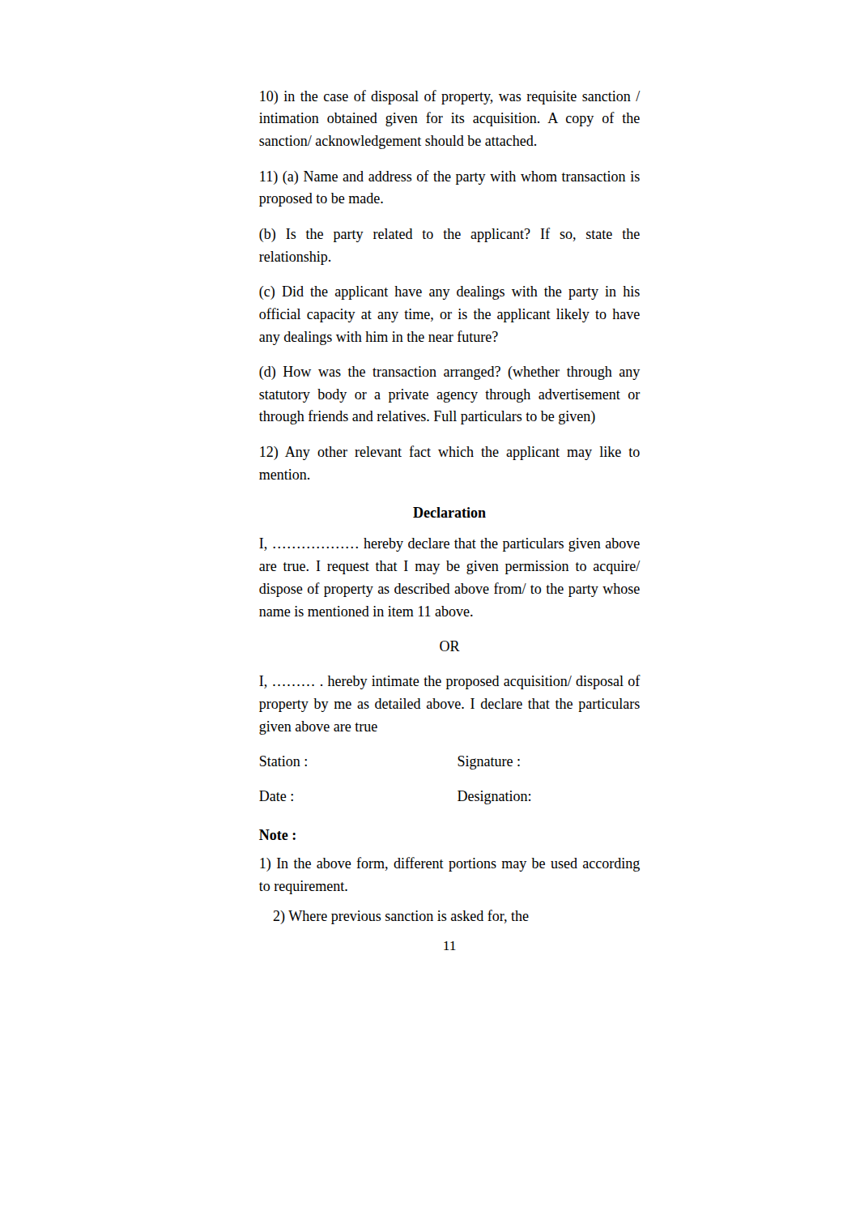10) in the case of disposal of property, was requisite sanction / intimation obtained given for its acquisition. A copy of the sanction/ acknowledgement should be attached.
11) (a) Name and address of the party with whom transaction is proposed to be made.
(b) Is the party related to the applicant? If so, state the relationship.
(c) Did the applicant have any dealings with the party in his official capacity at any time, or is the applicant likely to have any dealings with him in the near future?
(d) How was the transaction arranged? (whether through any statutory body or a private agency through advertisement or through friends and relatives. Full particulars to be given)
12) Any other relevant fact which the applicant may like to mention.
Declaration
I, ……………… hereby declare that the particulars given above are true. I request that I may be given permission to acquire/ dispose of property as described above from/ to the party whose name is mentioned in item 11 above.
OR
I, ……… . hereby intimate the proposed acquisition/ disposal of property by me as detailed above. I declare that the particulars given above are true
Station :
Signature :
Date :
Designation:
Note :
1) In the above form, different portions may be used according to requirement.
2) Where previous sanction is asked for, the
11